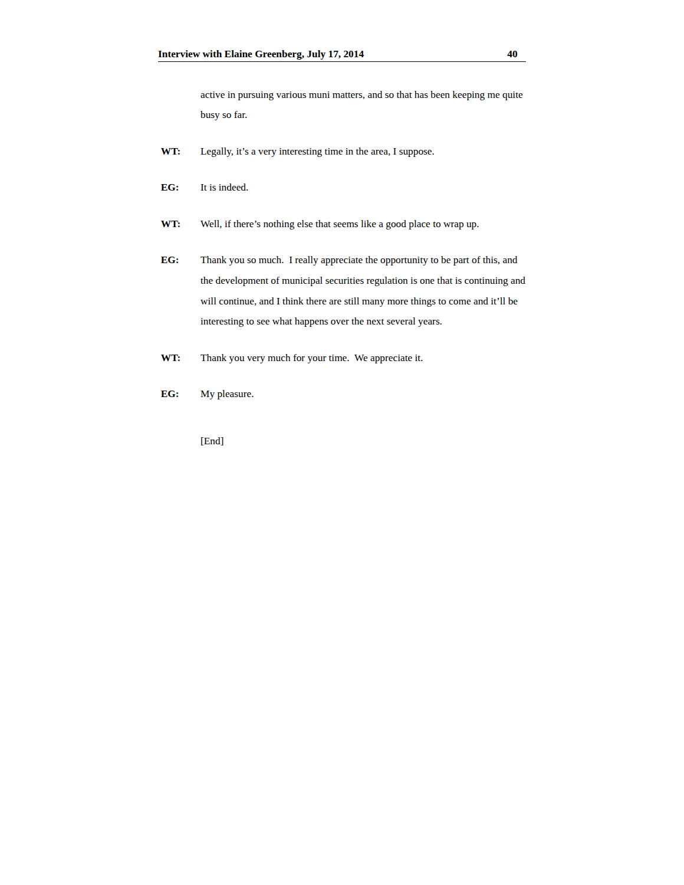Interview with Elaine Greenberg, July 17, 2014 40
active in pursuing various muni matters, and so that has been keeping me quite busy so far.
WT:
Legally, it’s a very interesting time in the area, I suppose.
EG:
It is indeed.
WT:
Well, if there’s nothing else that seems like a good place to wrap up.
EG:
Thank you so much. I really appreciate the opportunity to be part of this, and the development of municipal securities regulation is one that is continuing and will continue, and I think there are still many more things to come and it’ll be interesting to see what happens over the next several years.
WT:
Thank you very much for your time. We appreciate it.
EG:
My pleasure.
[End]